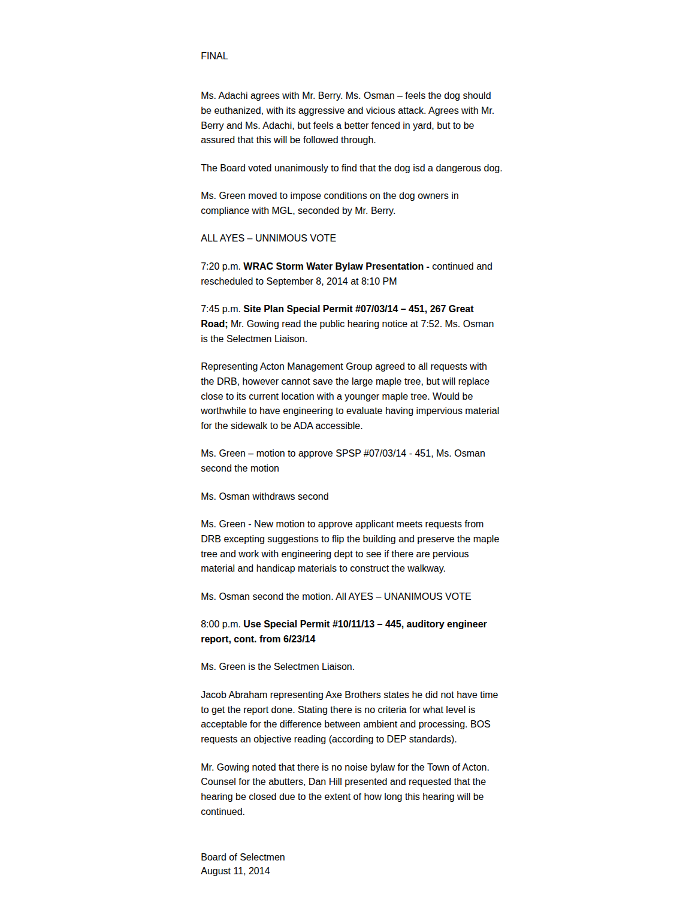FINAL
Ms. Adachi agrees with Mr. Berry. Ms. Osman – feels the dog should be euthanized, with its aggressive and vicious attack. Agrees with Mr. Berry and Ms. Adachi, but feels a better fenced in yard, but to be assured that this will be followed through.
The Board voted unanimously to find that the dog isd a dangerous dog.
Ms. Green moved to impose conditions on the dog owners in compliance with MGL, seconded by Mr. Berry.
ALL AYES – UNNIMOUS VOTE
7:20 p.m. WRAC Storm Water Bylaw Presentation - continued and rescheduled to September 8, 2014 at 8:10 PM
7:45 p.m. Site Plan Special Permit #07/03/14 – 451, 267 Great Road; Mr. Gowing read the public hearing notice at 7:52. Ms. Osman is the Selectmen Liaison.
Representing Acton Management Group agreed to all requests with the DRB, however cannot save the large maple tree, but will replace close to its current location with a younger maple tree. Would be worthwhile to have engineering to evaluate having impervious material for the sidewalk to be ADA accessible.
Ms. Green – motion to approve SPSP #07/03/14 - 451, Ms. Osman second the motion
Ms. Osman withdraws second
Ms. Green - New motion to approve applicant meets requests from DRB excepting suggestions to flip the building and preserve the maple tree and work with engineering dept to see if there are pervious material and handicap materials to construct the walkway.
Ms. Osman second the motion. All AYES – UNANIMOUS VOTE
8:00 p.m. Use Special Permit #10/11/13 – 445, auditory engineer report, cont. from 6/23/14
Ms. Green is the Selectmen Liaison.
Jacob Abraham representing Axe Brothers states he did not have time to get the report done. Stating there is no criteria for what level is acceptable for the difference between ambient and processing. BOS requests an objective reading (according to DEP standards).
Mr. Gowing noted that there is no noise bylaw for the Town of Acton. Counsel for the abutters, Dan Hill presented and requested that the hearing be closed due to the extent of how long this hearing will be continued.
Board of Selectmen
August 11, 2014